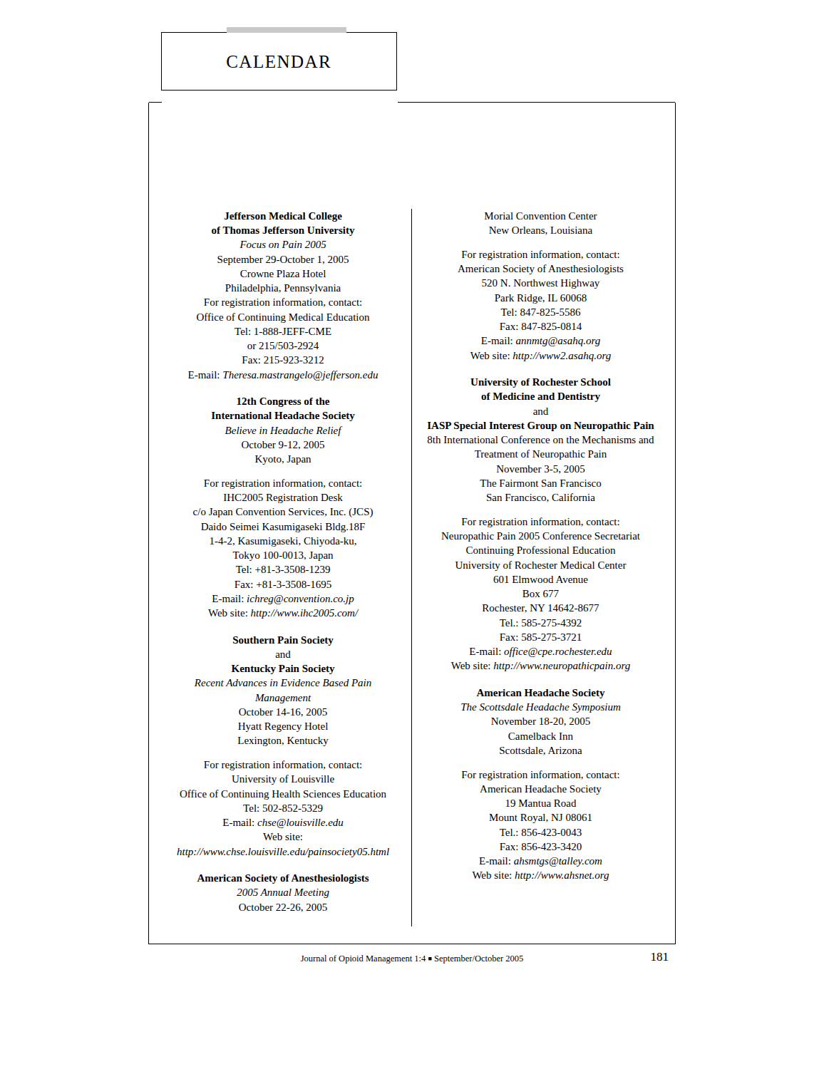CALENDAR
Jefferson Medical College
of Thomas Jefferson University
Focus on Pain 2005
September 29-October 1, 2005
Crowne Plaza Hotel
Philadelphia, Pennsylvania
For registration information, contact:
Office of Continuing Medical Education
Tel: 1-888-JEFF-CME
or 215/503-2924
Fax: 215-923-3212
E-mail: Theresa.mastrangelo@jefferson.edu
12th Congress of the
International Headache Society
Believe in Headache Relief
October 9-12, 2005
Kyoto, Japan
For registration information, contact:
IHC2005 Registration Desk
c/o Japan Convention Services, Inc. (JCS)
Daido Seimei Kasumigaseki Bldg.18F
1-4-2, Kasumigaseki, Chiyoda-ku,
Tokyo 100-0013, Japan
Tel: +81-3-3508-1239
Fax: +81-3-3508-1695
E-mail: ichreg@convention.co.jp
Web site: http://www.ihc2005.com/
Southern Pain Society
and
Kentucky Pain Society
Recent Advances in Evidence Based Pain Management
October 14-16, 2005
Hyatt Regency Hotel
Lexington, Kentucky
For registration information, contact:
University of Louisville
Office of Continuing Health Sciences Education
Tel: 502-852-5329
E-mail: chse@louisville.edu
Web site: http://www.chse.louisville.edu/painsociety05.html
American Society of Anesthesiologists
2005 Annual Meeting
October 22-26, 2005
Morial Convention Center
New Orleans, Louisiana
For registration information, contact:
American Society of Anesthesiologists
520 N. Northwest Highway
Park Ridge, IL 60068
Tel: 847-825-5586
Fax: 847-825-0814
E-mail: annmtg@asahq.org
Web site: http://www2.asahq.org
University of Rochester School
of Medicine and Dentistry
and
IASP Special Interest Group on Neuropathic Pain
8th International Conference on the Mechanisms and
Treatment of Neuropathic Pain
November 3-5, 2005
The Fairmont San Francisco
San Francisco, California
For registration information, contact:
Neuropathic Pain 2005 Conference Secretariat
Continuing Professional Education
University of Rochester Medical Center
601 Elmwood Avenue
Box 677
Rochester, NY 14642-8677
Tel.: 585-275-4392
Fax: 585-275-3721
E-mail: office@cpe.rochester.edu
Web site: http://www.neuropathicpain.org
American Headache Society
The Scottsdale Headache Symposium
November 18-20, 2005
Camelback Inn
Scottsdale, Arizona
For registration information, contact:
American Headache Society
19 Mantua Road
Mount Royal, NJ 08061
Tel.: 856-423-0043
Fax: 856-423-3420
E-mail: ahsmtgs@talley.com
Web site: http://www.ahsnet.org
Journal of Opioid Management 1:4 ■ September/October 2005 181